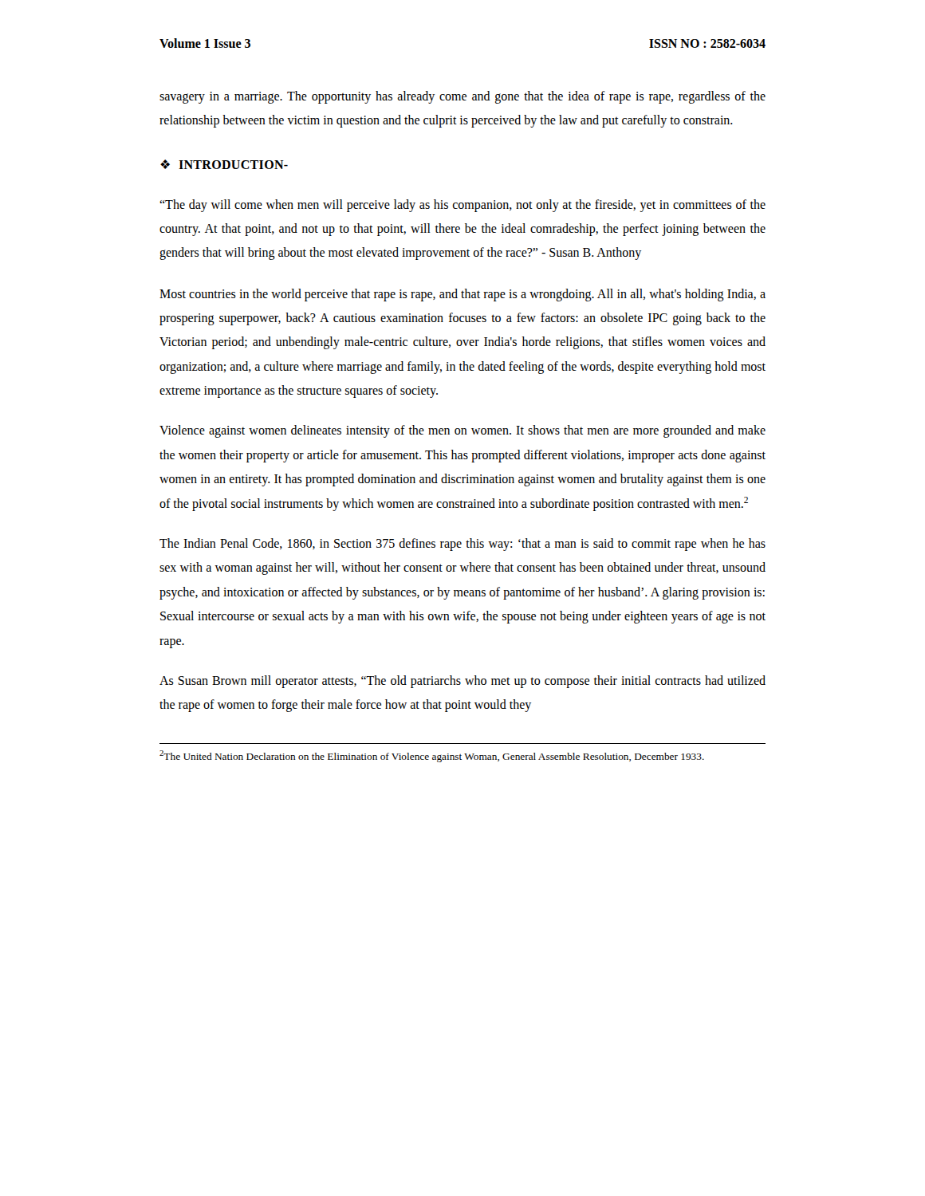Volume 1 Issue 3 ISSN NO : 2582-6034
savagery in a marriage. The opportunity has already come and gone that the idea of rape is rape, regardless of the relationship between the victim in question and the culprit is perceived by the law and put carefully to constrain.
INTRODUCTION-
“The day will come when men will perceive lady as his companion, not only at the fireside, yet in committees of the country. At that point, and not up to that point, will there be the ideal comradeship, the perfect joining between the genders that will bring about the most elevated improvement of the race?” - Susan B. Anthony
Most countries in the world perceive that rape is rape, and that rape is a wrongdoing. All in all, what's holding India, a prospering superpower, back? A cautious examination focuses to a few factors: an obsolete IPC going back to the Victorian period; and unbendingly male-centric culture, over India's horde religions, that stifles women voices and organization; and, a culture where marriage and family, in the dated feeling of the words, despite everything hold most extreme importance as the structure squares of society.
Violence against women delineates intensity of the men on women. It shows that men are more grounded and make the women their property or article for amusement. This has prompted different violations, improper acts done against women in an entirety. It has prompted domination and discrimination against women and brutality against them is one of the pivotal social instruments by which women are constrained into a subordinate position contrasted with men.2
The Indian Penal Code, 1860, in Section 375 defines rape this way: ‘that a man is said to commit rape when he has sex with a woman against her will, without her consent or where that consent has been obtained under threat, unsound psyche, and intoxication or affected by substances, or by means of pantomime of her husband’. A glaring provision is: Sexual intercourse or sexual acts by a man with his own wife, the spouse not being under eighteen years of age is not rape.
As Susan Brown mill operator attests, “The old patriarchs who met up to compose their initial contracts had utilized the rape of women to forge their male force how at that point would they
2The United Nation Declaration on the Elimination of Violence against Woman, General Assemble Resolution, December 1933.